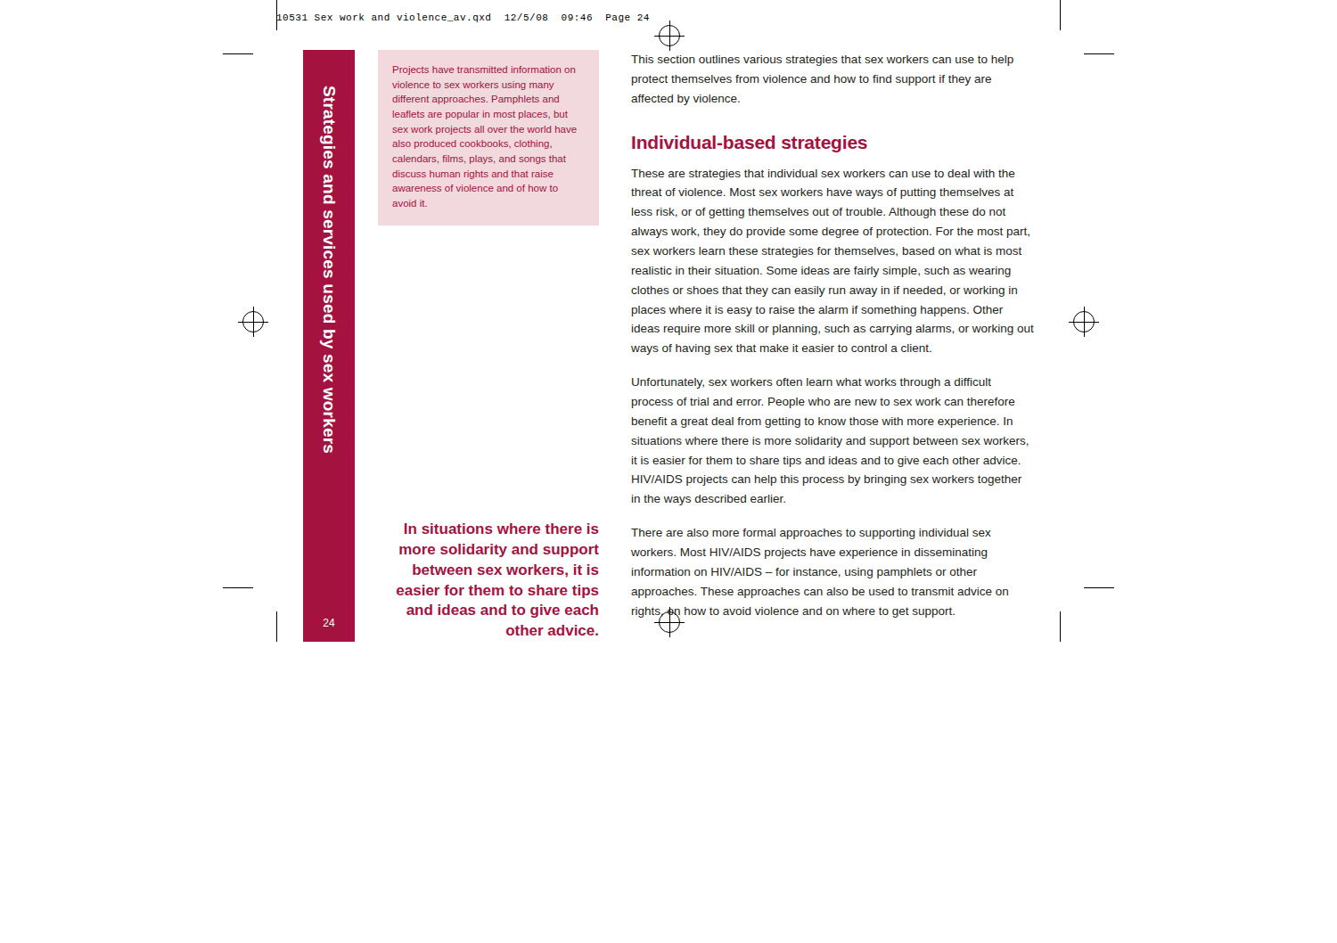10531 Sex work and violence_av.qxd 12/5/08 09:46 Page 24
Strategies and services used by sex workers
24
Projects have transmitted information on violence to sex workers using many different approaches. Pamphlets and leaflets are popular in most places, but sex work projects all over the world have also produced cookbooks, clothing, calendars, films, plays, and songs that discuss human rights and that raise awareness of violence and of how to avoid it.
In situations where there is more solidarity and support between sex workers, it is easier for them to share tips and ideas and to give each other advice.
This section outlines various strategies that sex workers can use to help protect themselves from violence and how to find support if they are affected by violence.
Individual-based strategies
These are strategies that individual sex workers can use to deal with the threat of violence. Most sex workers have ways of putting themselves at less risk, or of getting themselves out of trouble. Although these do not always work, they do provide some degree of protection. For the most part, sex workers learn these strategies for themselves, based on what is most realistic in their situation. Some ideas are fairly simple, such as wearing clothes or shoes that they can easily run away in if needed, or working in places where it is easy to raise the alarm if something happens. Other ideas require more skill or planning, such as carrying alarms, or working out ways of having sex that make it easier to control a client.
Unfortunately, sex workers often learn what works through a difficult process of trial and error. People who are new to sex work can therefore benefit a great deal from getting to know those with more experience. In situations where there is more solidarity and support between sex workers, it is easier for them to share tips and ideas and to give each other advice. HIV/AIDS projects can help this process by bringing sex workers together in the ways described earlier.
There are also more formal approaches to supporting individual sex workers. Most HIV/AIDS projects have experience in disseminating information on HIV/AIDS – for instance, using pamphlets or other approaches. These approaches can also be used to transmit advice on rights, on how to avoid violence and on where to get support.